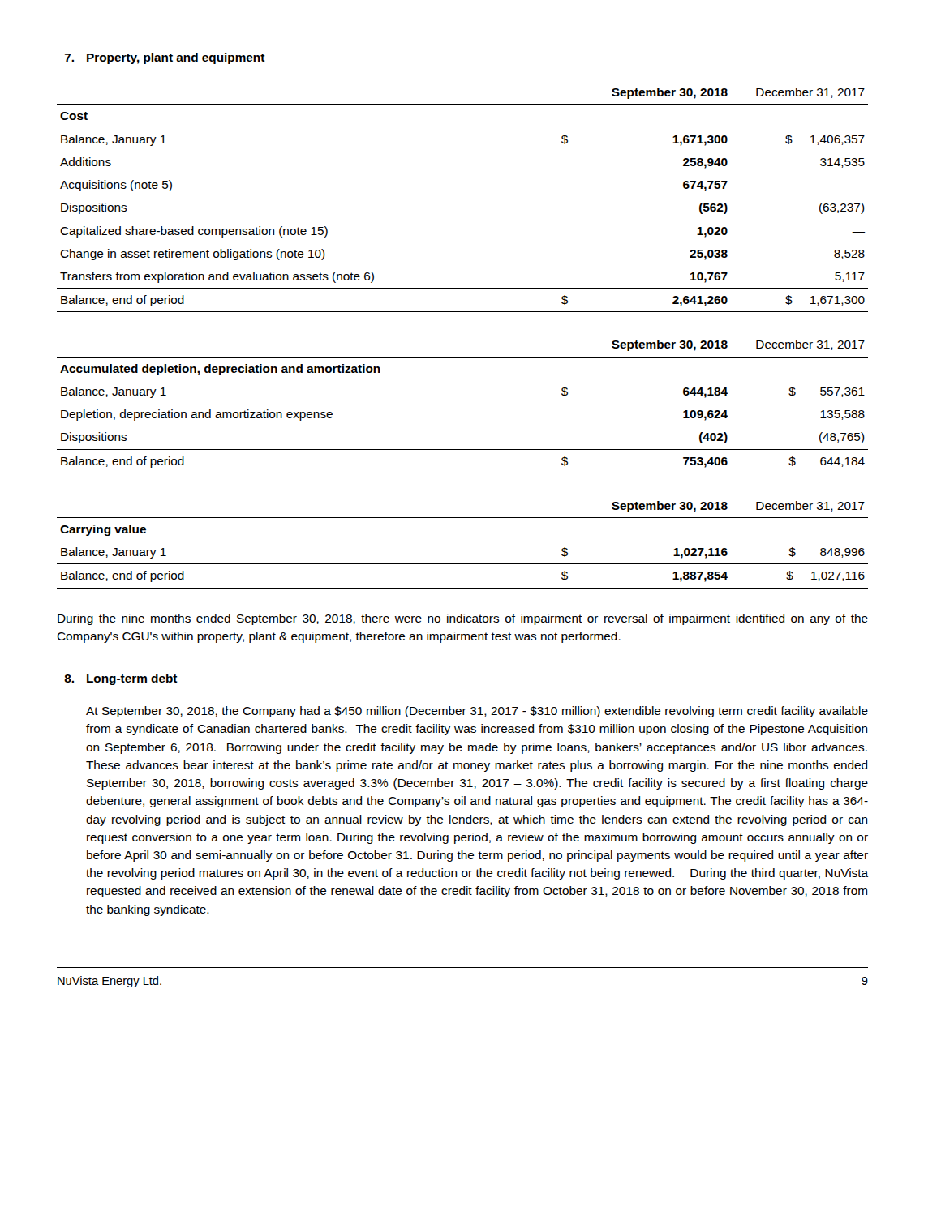7. Property, plant and equipment
| | | September 30, 2018 | December 31, 2017 |
| --- | --- | --- | --- |
| Cost | | | |
| Balance, January 1 | $ | 1,671,300 | $ 1,406,357 |
| Additions | | 258,940 | 314,535 |
| Acquisitions (note 5) | | 674,757 | — |
| Dispositions | | (562) | (63,237) |
| Capitalized share-based compensation (note 15) | | 1,020 | — |
| Change in asset retirement obligations (note 10) | | 25,038 | 8,528 |
| Transfers from exploration and evaluation assets (note 6) | | 10,767 | 5,117 |
| Balance, end of period | $ | 2,641,260 | $ 1,671,300 |
| | | September 30, 2018 | December 31, 2017 |
| --- | --- | --- | --- |
| Accumulated depletion, depreciation and amortization | | | |
| Balance, January 1 | $ | 644,184 | $ 557,361 |
| Depletion, depreciation and amortization expense | | 109,624 | 135,588 |
| Dispositions | | (402) | (48,765) |
| Balance, end of period | $ | 753,406 | $ 644,184 |
| | | September 30, 2018 | December 31, 2017 |
| --- | --- | --- | --- |
| Carrying value | | | |
| Balance, January 1 | $ | 1,027,116 | $ 848,996 |
| Balance, end of period | $ | 1,887,854 | $ 1,027,116 |
During the nine months ended September 30, 2018, there were no indicators of impairment or reversal of impairment identified on any of the Company's CGU's within property, plant & equipment, therefore an impairment test was not performed.
8. Long-term debt
At September 30, 2018, the Company had a $450 million (December 31, 2017 - $310 million) extendible revolving term credit facility available from a syndicate of Canadian chartered banks. The credit facility was increased from $310 million upon closing of the Pipestone Acquisition on September 6, 2018. Borrowing under the credit facility may be made by prime loans, bankers’ acceptances and/or US libor advances. These advances bear interest at the bank’s prime rate and/or at money market rates plus a borrowing margin. For the nine months ended September 30, 2018, borrowing costs averaged 3.3% (December 31, 2017 – 3.0%). The credit facility is secured by a first floating charge debenture, general assignment of book debts and the Company’s oil and natural gas properties and equipment. The credit facility has a 364-day revolving period and is subject to an annual review by the lenders, at which time the lenders can extend the revolving period or can request conversion to a one year term loan. During the revolving period, a review of the maximum borrowing amount occurs annually on or before April 30 and semi-annually on or before October 31. During the term period, no principal payments would be required until a year after the revolving period matures on April 30, in the event of a reduction or the credit facility not being renewed. During the third quarter, NuVista requested and received an extension of the renewal date of the credit facility from October 31, 2018 to on or before November 30, 2018 from the banking syndicate.
NuVista Energy Ltd. 9